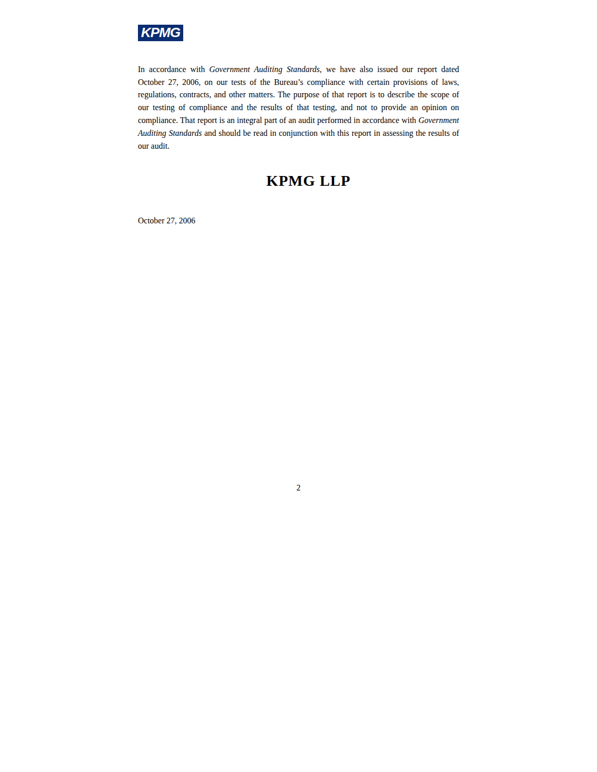KPMG
In accordance with Government Auditing Standards, we have also issued our report dated October 27, 2006, on our tests of the Bureau’s compliance with certain provisions of laws, regulations, contracts, and other matters. The purpose of that report is to describe the scope of our testing of compliance and the results of that testing, and not to provide an opinion on compliance. That report is an integral part of an audit performed in accordance with Government Auditing Standards and should be read in conjunction with this report in assessing the results of our audit.
KPMG LLP
October 27, 2006
2